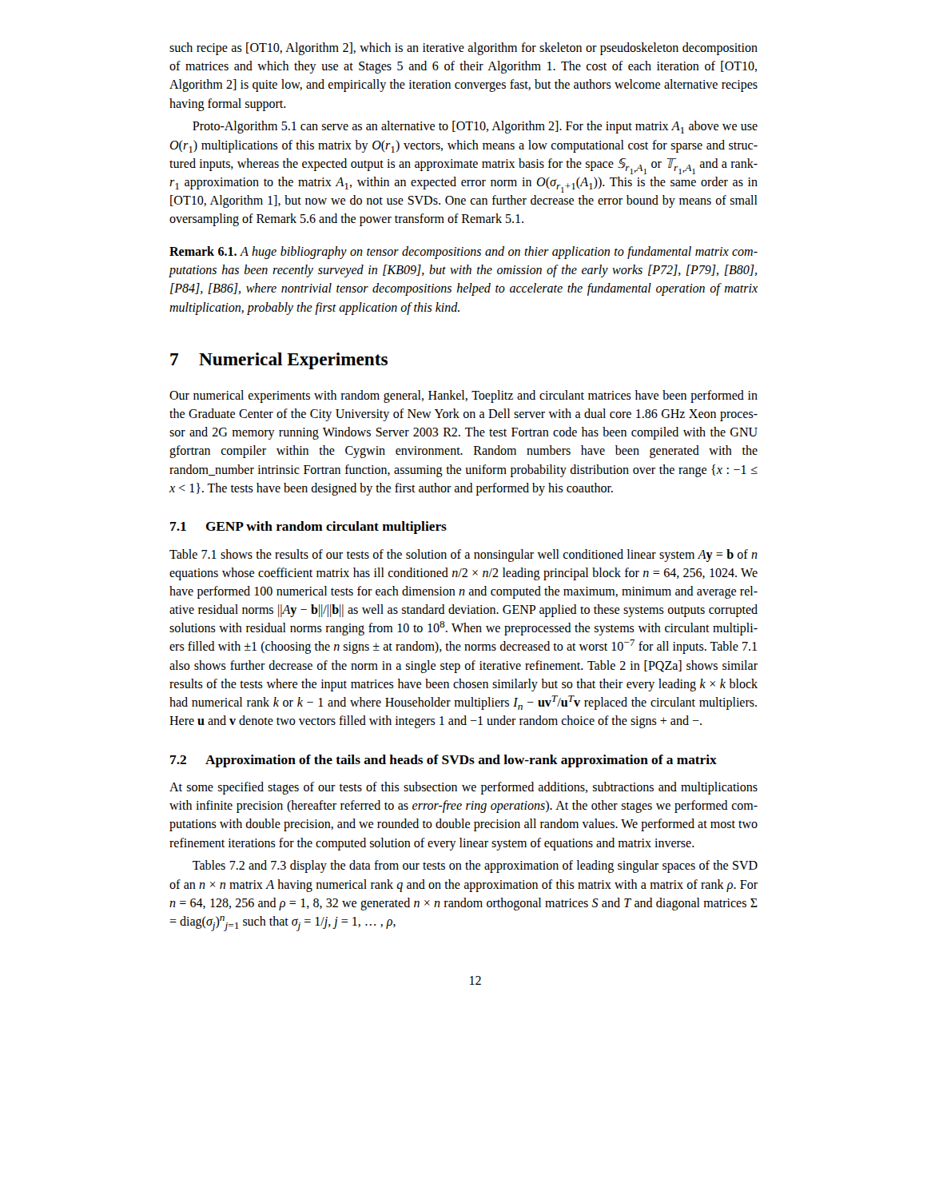such recipe as [OT10, Algorithm 2], which is an iterative algorithm for skeleton or pseudoskeleton decomposition of matrices and which they use at Stages 5 and 6 of their Algorithm 1. The cost of each iteration of [OT10, Algorithm 2] is quite low, and empirically the iteration converges fast, but the authors welcome alternative recipes having formal support.
Proto-Algorithm 5.1 can serve as an alternative to [OT10, Algorithm 2]. For the input matrix A1 above we use O(r1) multiplications of this matrix by O(r1) vectors, which means a low computational cost for sparse and structured inputs, whereas the expected output is an approximate matrix basis for the space 𝕊r1,A1 or 𝕋r1,A1 and a rank-r1 approximation to the matrix A1, within an expected error norm in O(σr1+1(A1)). This is the same order as in [OT10, Algorithm 1], but now we do not use SVDs. One can further decrease the error bound by means of small oversampling of Remark 5.6 and the power transform of Remark 5.1.
Remark 6.1. A huge bibliography on tensor decompositions and on thier application to fundamental matrix computations has been recently surveyed in [KB09], but with the omission of the early works [P72], [P79], [B80], [P84], [B86], where nontrivial tensor decompositions helped to accelerate the fundamental operation of matrix multiplication, probably the first application of this kind.
7 Numerical Experiments
Our numerical experiments with random general, Hankel, Toeplitz and circulant matrices have been performed in the Graduate Center of the City University of New York on a Dell server with a dual core 1.86 GHz Xeon processor and 2G memory running Windows Server 2003 R2. The test Fortran code has been compiled with the GNU gfortran compiler within the Cygwin environment. Random numbers have been generated with the random_number intrinsic Fortran function, assuming the uniform probability distribution over the range {x : −1 ≤ x < 1}. The tests have been designed by the first author and performed by his coauthor.
7.1 GENP with random circulant multipliers
Table 7.1 shows the results of our tests of the solution of a nonsingular well conditioned linear system Ay = b of n equations whose coefficient matrix has ill conditioned n/2 × n/2 leading principal block for n = 64, 256, 1024. We have performed 100 numerical tests for each dimension n and computed the maximum, minimum and average relative residual norms ||Ay − b||/||b|| as well as standard deviation. GENP applied to these systems outputs corrupted solutions with residual norms ranging from 10 to 108. When we preprocessed the systems with circulant multipliers filled with ±1 (choosing the n signs ± at random), the norms decreased to at worst 10−7 for all inputs. Table 7.1 also shows further decrease of the norm in a single step of iterative refinement. Table 2 in [PQZa] shows similar results of the tests where the input matrices have been chosen similarly but so that their every leading k × k block had numerical rank k or k − 1 and where Householder multipliers In − uvT/uTv replaced the circulant multipliers. Here u and v denote two vectors filled with integers 1 and −1 under random choice of the signs + and −.
7.2 Approximation of the tails and heads of SVDs and low-rank approximation of a matrix
At some specified stages of our tests of this subsection we performed additions, subtractions and multiplications with infinite precision (hereafter referred to as error-free ring operations). At the other stages we performed computations with double precision, and we rounded to double precision all random values. We performed at most two refinement iterations for the computed solution of every linear system of equations and matrix inverse.
Tables 7.2 and 7.3 display the data from our tests on the approximation of leading singular spaces of the SVD of an n × n matrix A having numerical rank q and on the approximation of this matrix with a matrix of rank ρ. For n = 64, 128, 256 and ρ = 1, 8, 32 we generated n × n random orthogonal matrices S and T and diagonal matrices Σ = diag(σj)nj=1 such that σj = 1/j, j = 1, … , ρ,
12